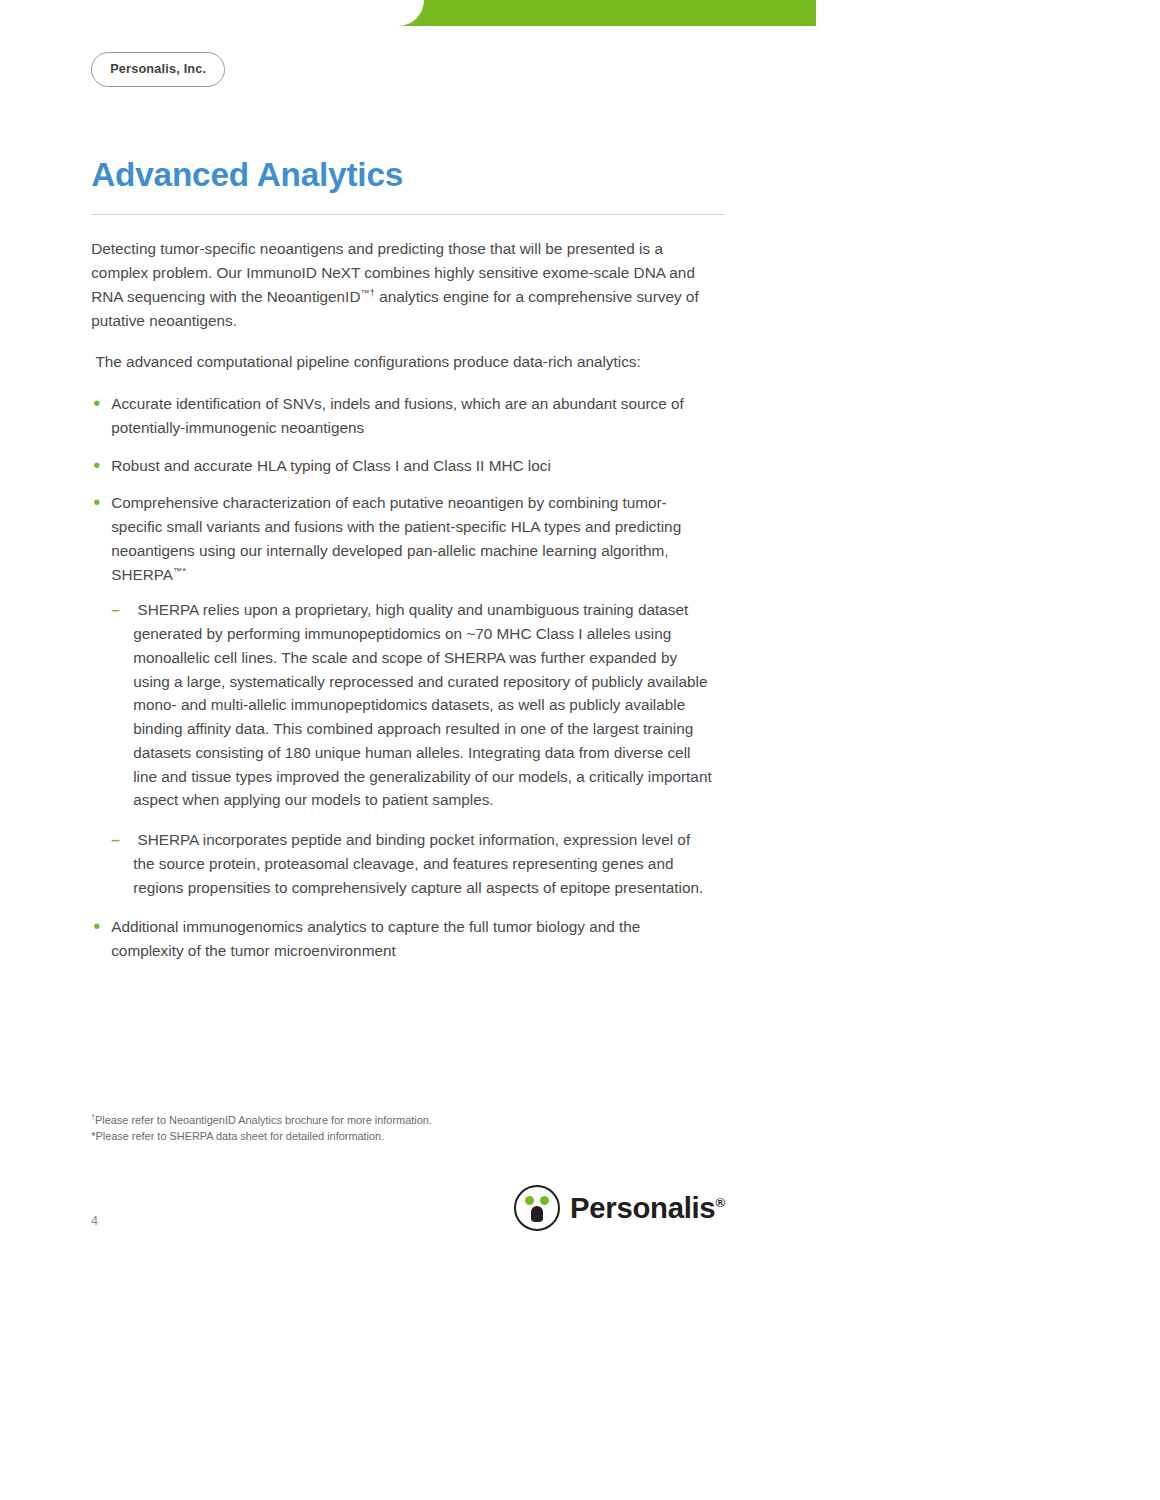Personalis, Inc.
Advanced Analytics
Detecting tumor-specific neoantigens and predicting those that will be presented is a complex problem. Our ImmunoID NeXT combines highly sensitive exome-scale DNA and RNA sequencing with the NeoantigenID™† analytics engine for a comprehensive survey of putative neoantigens.
The advanced computational pipeline configurations produce data-rich analytics:
Accurate identification of SNVs, indels and fusions, which are an abundant source of potentially-immunogenic neoantigens
Robust and accurate HLA typing of Class I and Class II MHC loci
Comprehensive characterization of each putative neoantigen by combining tumor-specific small variants and fusions with the patient-specific HLA types and predicting neoantigens using our internally developed pan-allelic machine learning algorithm, SHERPA™*
SHERPA relies upon a proprietary, high quality and unambiguous training dataset generated by performing immunopeptidomics on ~70 MHC Class I alleles using monoallelic cell lines. The scale and scope of SHERPA was further expanded by using a large, systematically reprocessed and curated repository of publicly available mono- and multi-allelic immunopeptidomics datasets, as well as publicly available binding affinity data. This combined approach resulted in one of the largest training datasets consisting of 180 unique human alleles. Integrating data from diverse cell line and tissue types improved the generalizability of our models, a critically important aspect when applying our models to patient samples.
SHERPA incorporates peptide and binding pocket information, expression level of the source protein, proteasomal cleavage, and features representing genes and regions propensities to comprehensively capture all aspects of epitope presentation.
Additional immunogenomics analytics to capture the full tumor biology and the complexity of the tumor microenvironment
†Please refer to NeoantigenID Analytics brochure for more information.
*Please refer to SHERPA data sheet for detailed information.
4
Personalis®